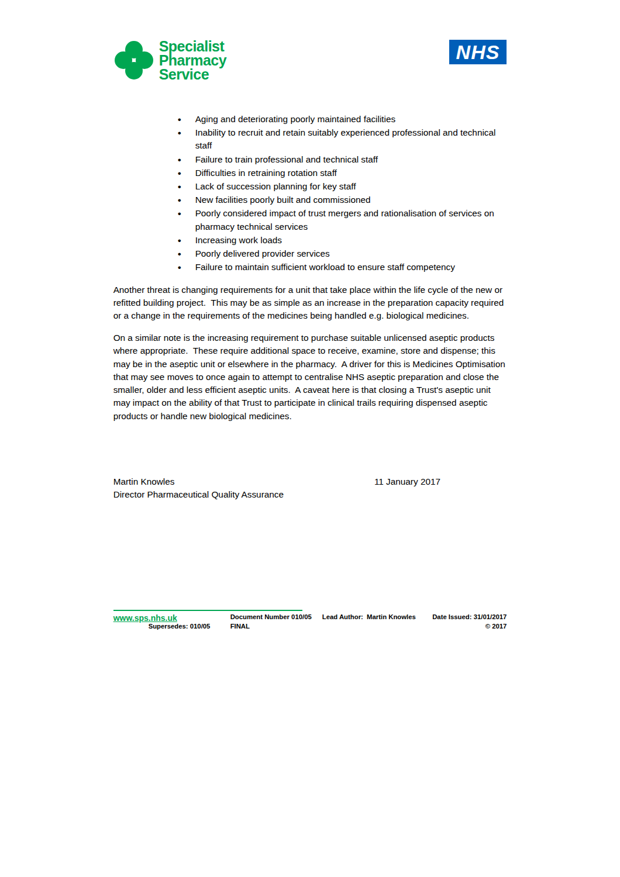Specialist
Pharmacy
Service
NHS
Aging and deteriorating poorly maintained facilities
Inability to recruit and retain suitably experienced professional and technical staff
Failure to train professional and technical staff
Difficulties in retraining rotation staff
Lack of succession planning for key staff
New facilities poorly built and commissioned
Poorly considered impact of trust mergers and rationalisation of services on pharmacy technical services
Increasing work loads
Poorly delivered provider services
Failure to maintain sufficient workload to ensure staff competency
Another threat is changing requirements for a unit that take place within the life cycle of the new or refitted building project. This may be as simple as an increase in the preparation capacity required or a change in the requirements of the medicines being handled e.g. biological medicines.
On a similar note is the increasing requirement to purchase suitable unlicensed aseptic products where appropriate. These require additional space to receive, examine, store and dispense; this may be in the aseptic unit or elsewhere in the pharmacy. A driver for this is Medicines Optimisation that may see moves to once again to attempt to centralise NHS aseptic preparation and close the smaller, older and less efficient aseptic units. A caveat here is that closing a Trust's aseptic unit may impact on the ability of that Trust to participate in clinical trails requiring dispensed aseptic products or handle new biological medicines.
Martin Knowles
Director Pharmaceutical Quality Assurance
11 January 2017
www.sps.nhs.uk
Document Number 010/05
Lead Author: Martin Knowles Date Issued: 31/01/2017
Supersedes: 010/05
FINAL
© 2017